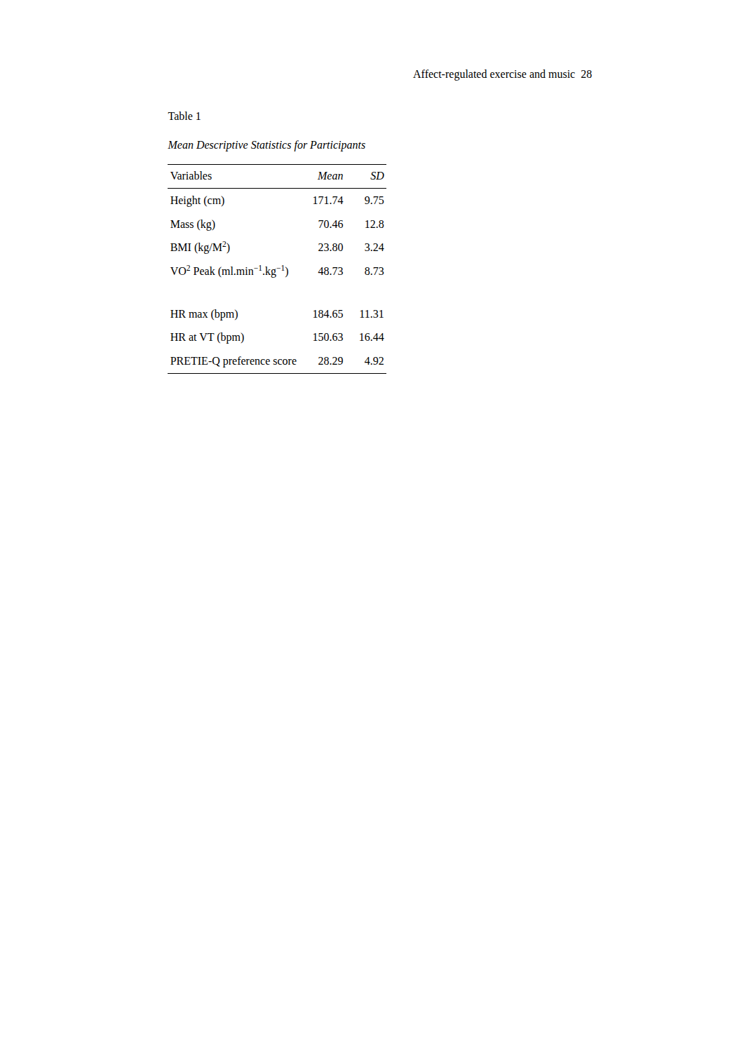Affect-regulated exercise and music 28
Table 1
Mean Descriptive Statistics for Participants
| Variables | Mean | SD |
| --- | --- | --- |
| Height (cm) | 171.74 | 9.75 |
| Mass (kg) | 70.46 | 12.8 |
| BMI (kg/M 2 ) | 23.80 | 3.24 |
| VO 2 Peak (ml.min −1 .kg −1 ) | 48.73 | 8.73 |
| HR max (bpm) | 184.65 | 11.31 |
| HR at VT (bpm) | 150.63 | 16.44 |
| PRETIE-Q preference score | 28.29 | 4.92 |